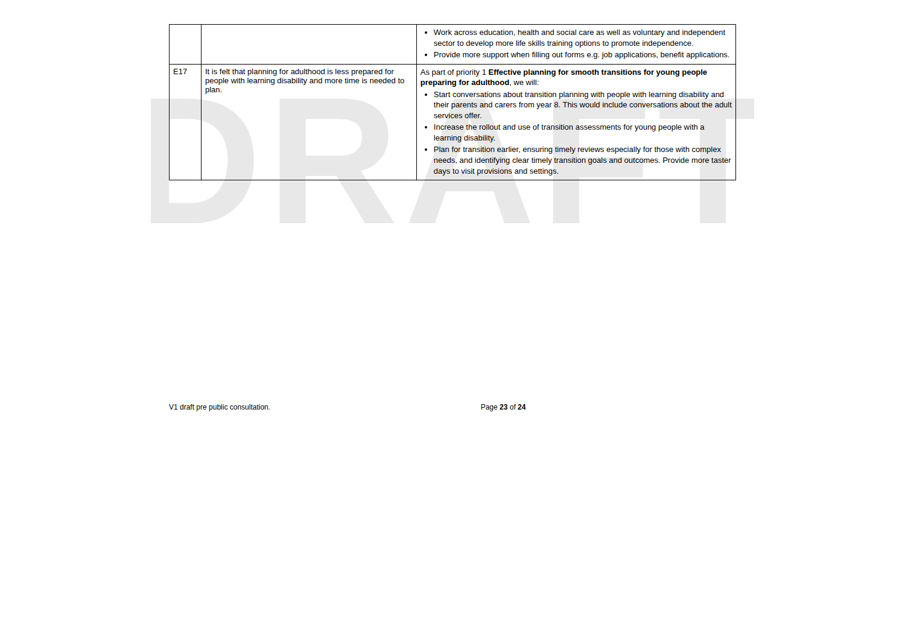DRAFT
| | | Work across education, health and social care as well as voluntary and independent sector to develop more life skills training options to promote independence. Provide more support when filling out forms e.g. job applications, benefit applications. |
| E17 | It is felt that planning for adulthood is less prepared for people with learning disability and more time is needed to plan. | As part of priority 1 Effective planning for smooth transitions for young people preparing for adulthood , we will: Start conversations about transition planning with people with learning disability and their parents and carers from year 8. This would include conversations about the adult services offer. Increase the rollout and use of transition assessments for young people with a learning disability. Plan for transition earlier, ensuring timely reviews especially for those with complex needs, and identifying clear timely transition goals and outcomes. Provide more taster days to visit provisions and settings. |
V1 draft pre public consultation.
Page 23 of 24